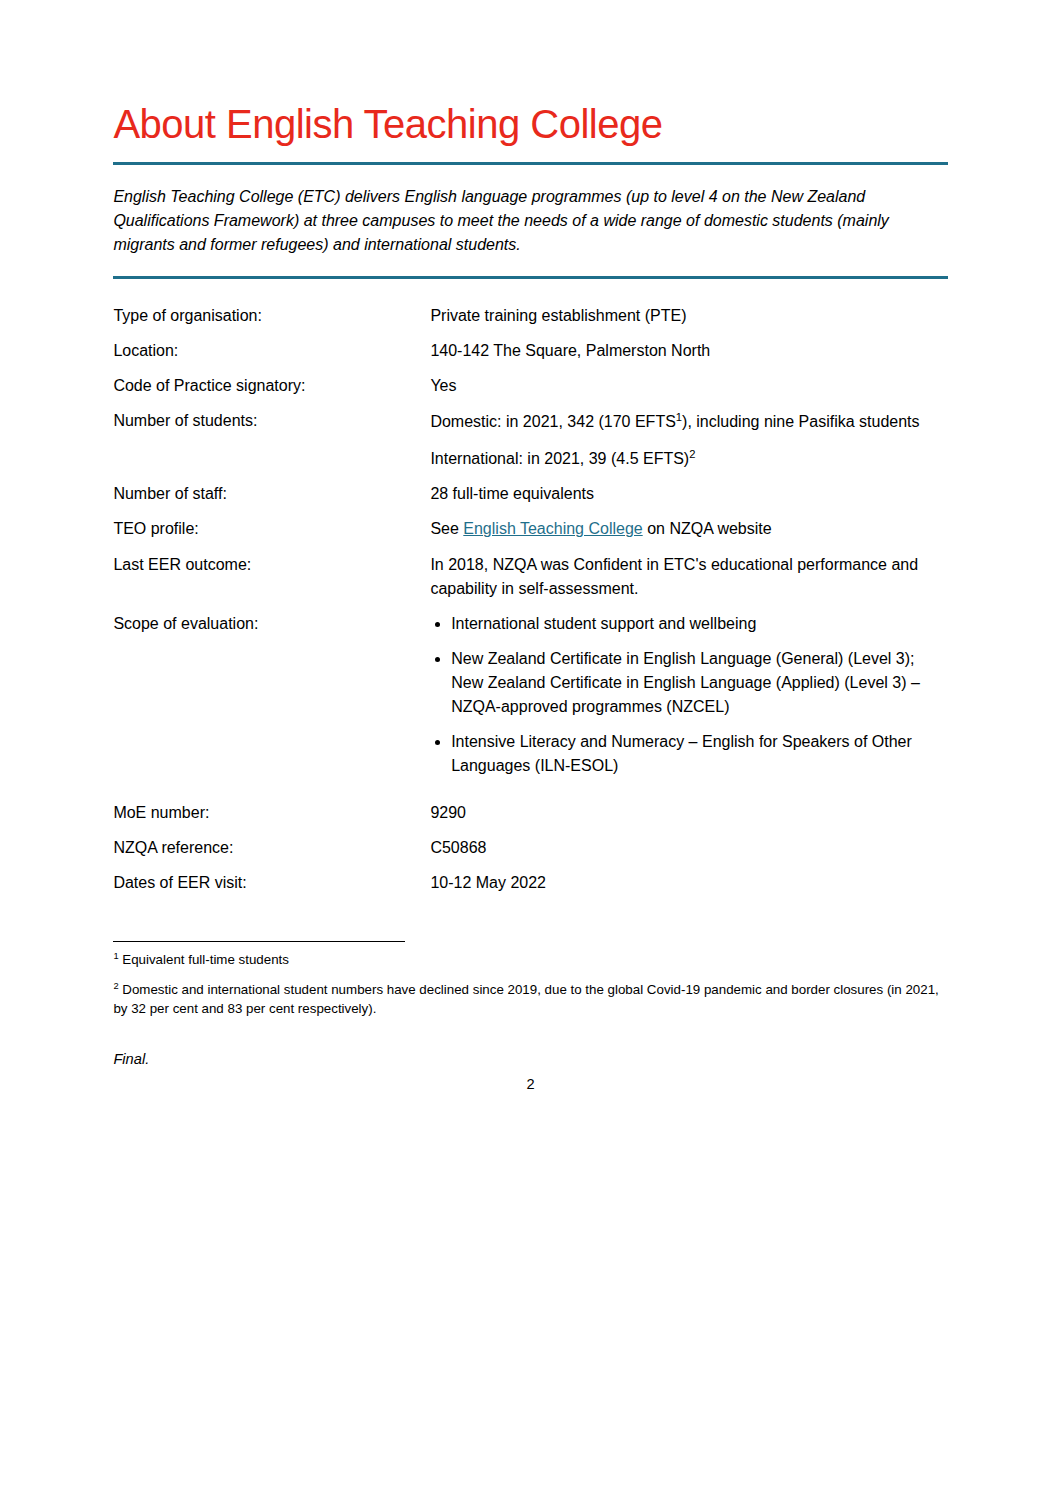About English Teaching College
English Teaching College (ETC) delivers English language programmes (up to level 4 on the New Zealand Qualifications Framework) at three campuses to meet the needs of a wide range of domestic students (mainly migrants and former refugees) and international students.
| Type of organisation: | Private training establishment (PTE) |
| Location: | 140-142 The Square, Palmerston North |
| Code of Practice signatory: | Yes |
| Number of students: | Domestic: in 2021, 342 (170 EFTS 1 ), including nine Pasifika students |
| | International: in 2021, 39 (4.5 EFTS) 2 |
| Number of staff: | 28 full-time equivalents |
| TEO profile: | See English Teaching College on NZQA website |
| Last EER outcome: | In 2018, NZQA was Confident in ETC's educational performance and capability in self-assessment. |
| Scope of evaluation: | International student support and wellbeing New Zealand Certificate in English Language (General) (Level 3); New Zealand Certificate in English Language (Applied) (Level 3) – NZQA-approved programmes (NZCEL) Intensive Literacy and Numeracy – English for Speakers of Other Languages (ILN-ESOL) |
| MoE number: | 9290 |
| NZQA reference: | C50868 |
| Dates of EER visit: | 10-12 May 2022 |
1 Equivalent full-time students
2 Domestic and international student numbers have declined since 2019, due to the global Covid-19 pandemic and border closures (in 2021, by 32 per cent and 83 per cent respectively).
Final.
2